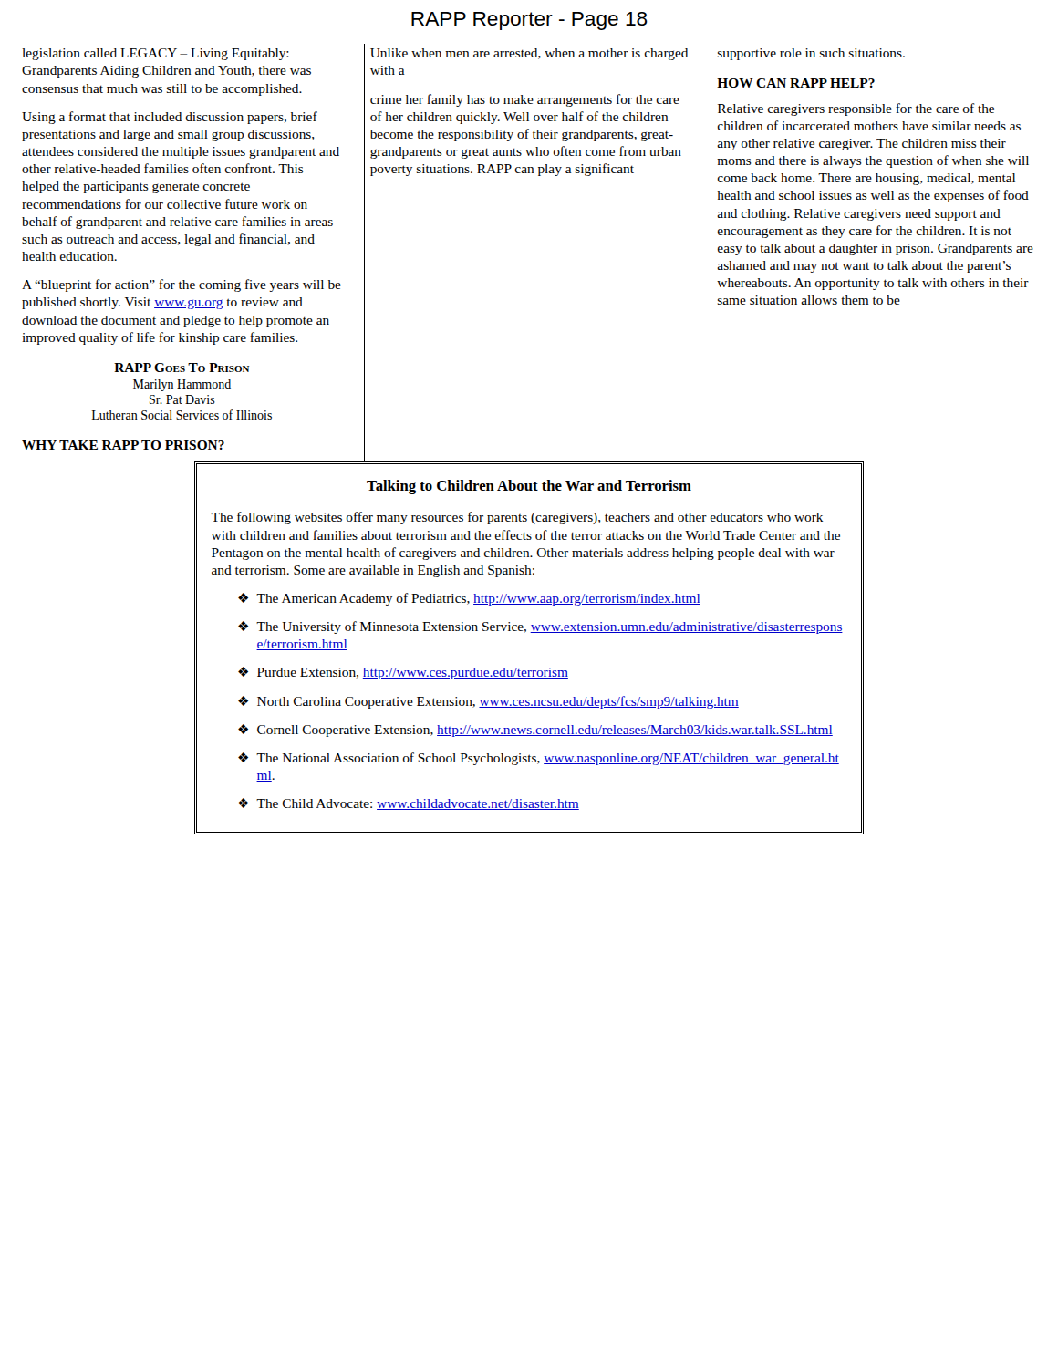RAPP Reporter - Page 18
legislation called LEGACY – Living Equitably: Grandparents Aiding Children and Youth, there was consensus that much was still to be accomplished.
Using a format that included discussion papers, brief presentations and large and small group discussions, attendees considered the multiple issues grandparent and other relative-headed families often confront. This helped the participants generate concrete recommendations for our collective future work on behalf of grandparent and relative care families in areas such as outreach and access, legal and financial, and health education.
A “blueprint for action” for the coming five years will be published shortly. Visit www.gu.org to review and download the document and pledge to help promote an improved quality of life for kinship care families.
RAPP Goes To Prison
Marilyn Hammond
Sr. Pat Davis
Lutheran Social Services of Illinois
WHY TAKE RAPP TO PRISON?
Unlike when men are arrested, when a mother is charged with a
crime her family has to make arrangements for the care of her children quickly. Well over half of the children become the responsibility of their grandparents, great-grandparents or great aunts who often come from urban poverty situations. RAPP can play a significant
supportive role in such situations.
HOW CAN RAPP HELP?
Relative caregivers responsible for the care of the children of incarcerated mothers have similar needs as any other relative caregiver. The children miss their moms and there is always the question of when she will come back home. There are housing, medical, mental health and school issues as well as the expenses of food and clothing. Relative caregivers need support and encouragement as they care for the children. It is not easy to talk about a daughter in prison. Grandparents are ashamed and may not want to talk about the parent’s whereabouts. An opportunity to talk with others in their same situation allows them to be
Talking to Children About the War and Terrorism
The following websites offer many resources for parents (caregivers), teachers and other educators who work with children and families about terrorism and the effects of the terror attacks on the World Trade Center and the Pentagon on the mental health of caregivers and children. Other materials address helping people deal with war and terrorism. Some are available in English and Spanish:
The American Academy of Pediatrics, http://www.aap.org/terrorism/index.html
The University of Minnesota Extension Service, www.extension.umn.edu/administrative/disasterresponse/terrorism.html
Purdue Extension, http://www.ces.purdue.edu/terrorism
North Carolina Cooperative Extension, www.ces.ncsu.edu/depts/fcs/smp9/talking.htm
Cornell Cooperative Extension, http://www.news.cornell.edu/releases/March03/kids.war.talk.SSL.html
The National Association of School Psychologists, www.nasponline.org/NEAT/children_war_general.html.
The Child Advocate: www.childadvocate.net/disaster.htm